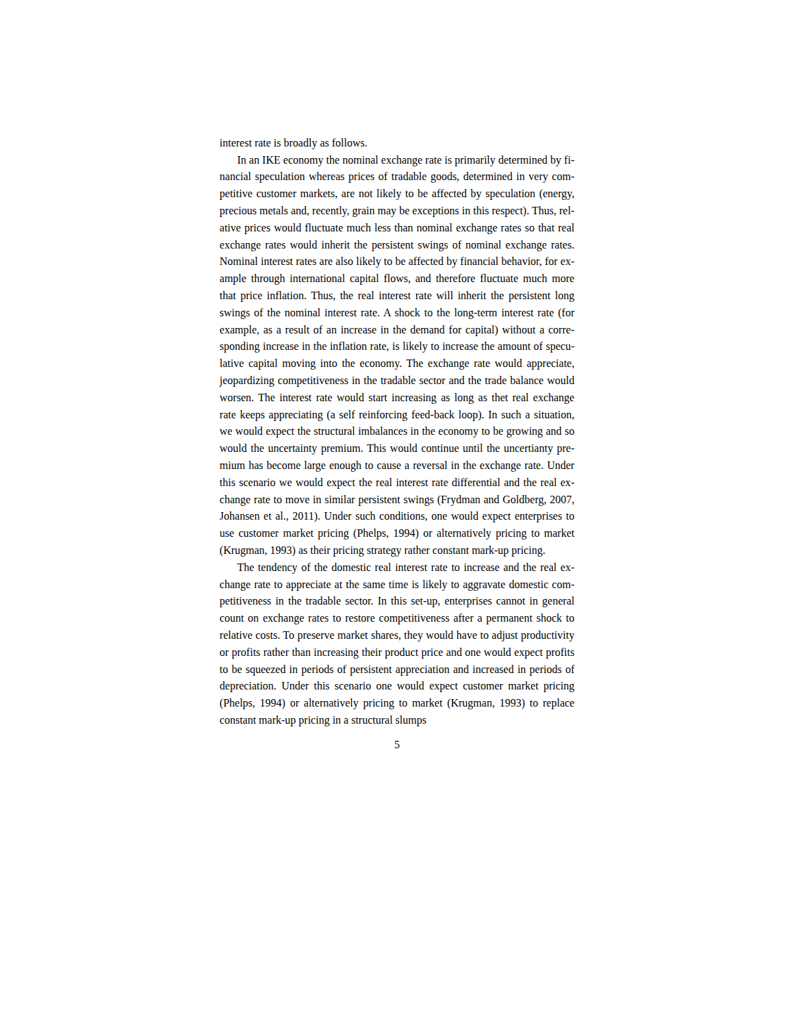interest rate is broadly as follows.
In an IKE economy the nominal exchange rate is primarily determined by financial speculation whereas prices of tradable goods, determined in very competitive customer markets, are not likely to be affected by speculation (energy, precious metals and, recently, grain may be exceptions in this respect). Thus, relative prices would fluctuate much less than nominal exchange rates so that real exchange rates would inherit the persistent swings of nominal exchange rates. Nominal interest rates are also likely to be affected by financial behavior, for example through international capital flows, and therefore fluctuate much more that price inflation. Thus, the real interest rate will inherit the persistent long swings of the nominal interest rate. A shock to the long-term interest rate (for example, as a result of an increase in the demand for capital) without a corresponding increase in the inflation rate, is likely to increase the amount of speculative capital moving into the economy. The exchange rate would appreciate, jeopardizing competitiveness in the tradable sector and the trade balance would worsen. The interest rate would start increasing as long as thet real exchange rate keeps appreciating (a self reinforcing feed-back loop). In such a situation, we would expect the structural imbalances in the economy to be growing and so would the uncertainty premium. This would continue until the uncertianty premium has become large enough to cause a reversal in the exchange rate. Under this scenario we would expect the real interest rate differential and the real exchange rate to move in similar persistent swings (Frydman and Goldberg, 2007, Johansen et al., 2011). Under such conditions, one would expect enterprises to use customer market pricing (Phelps, 1994) or alternatively pricing to market (Krugman, 1993) as their pricing strategy rather constant mark-up pricing.
The tendency of the domestic real interest rate to increase and the real exchange rate to appreciate at the same time is likely to aggravate domestic competitiveness in the tradable sector. In this set-up, enterprises cannot in general count on exchange rates to restore competitiveness after a permanent shock to relative costs. To preserve market shares, they would have to adjust productivity or profits rather than increasing their product price and one would expect profits to be squeezed in periods of persistent appreciation and increased in periods of depreciation. Under this scenario one would expect customer market pricing (Phelps, 1994) or alternatively pricing to market (Krugman, 1993) to replace constant mark-up pricing in a structural slumps
5